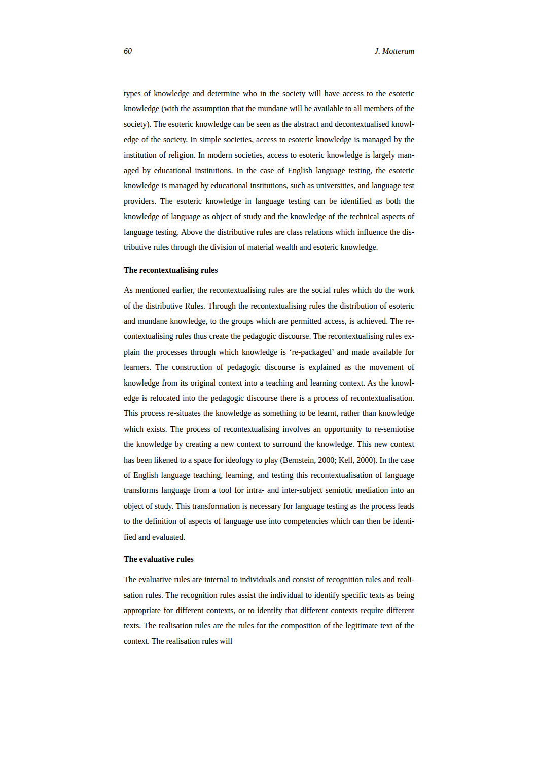60 J. Motteram
types of knowledge and determine who in the society will have access to the esoteric knowledge (with the assumption that the mundane will be available to all members of the society). The esoteric knowledge can be seen as the abstract and decontextualised knowledge of the society. In simple societies, access to esoteric knowledge is managed by the institution of religion. In modern societies, access to esoteric knowledge is largely managed by educational institutions. In the case of English language testing, the esoteric knowledge is managed by educational institutions, such as universities, and language test providers. The esoteric knowledge in language testing can be identified as both the knowledge of language as object of study and the knowledge of the technical aspects of language testing. Above the distributive rules are class relations which influence the distributive rules through the division of material wealth and esoteric knowledge.
The recontextualising rules
As mentioned earlier, the recontextualising rules are the social rules which do the work of the distributive Rules. Through the recontextualising rules the distribution of esoteric and mundane knowledge, to the groups which are permitted access, is achieved. The recontextualising rules thus create the pedagogic discourse. The recontextualising rules explain the processes through which knowledge is ‘re-packaged’ and made available for learners. The construction of pedagogic discourse is explained as the movement of knowledge from its original context into a teaching and learning context. As the knowledge is relocated into the pedagogic discourse there is a process of recontextualisation. This process re-situates the knowledge as something to be learnt, rather than knowledge which exists. The process of recontextualising involves an opportunity to re-semiotise the knowledge by creating a new context to surround the knowledge. This new context has been likened to a space for ideology to play (Bernstein, 2000; Kell, 2000). In the case of English language teaching, learning, and testing this recontextualisation of language transforms language from a tool for intra- and inter-subject semiotic mediation into an object of study. This transformation is necessary for language testing as the process leads to the definition of aspects of language use into competencies which can then be identified and evaluated.
The evaluative rules
The evaluative rules are internal to individuals and consist of recognition rules and realisation rules. The recognition rules assist the individual to identify specific texts as being appropriate for different contexts, or to identify that different contexts require different texts. The realisation rules are the rules for the composition of the legitimate text of the context. The realisation rules will